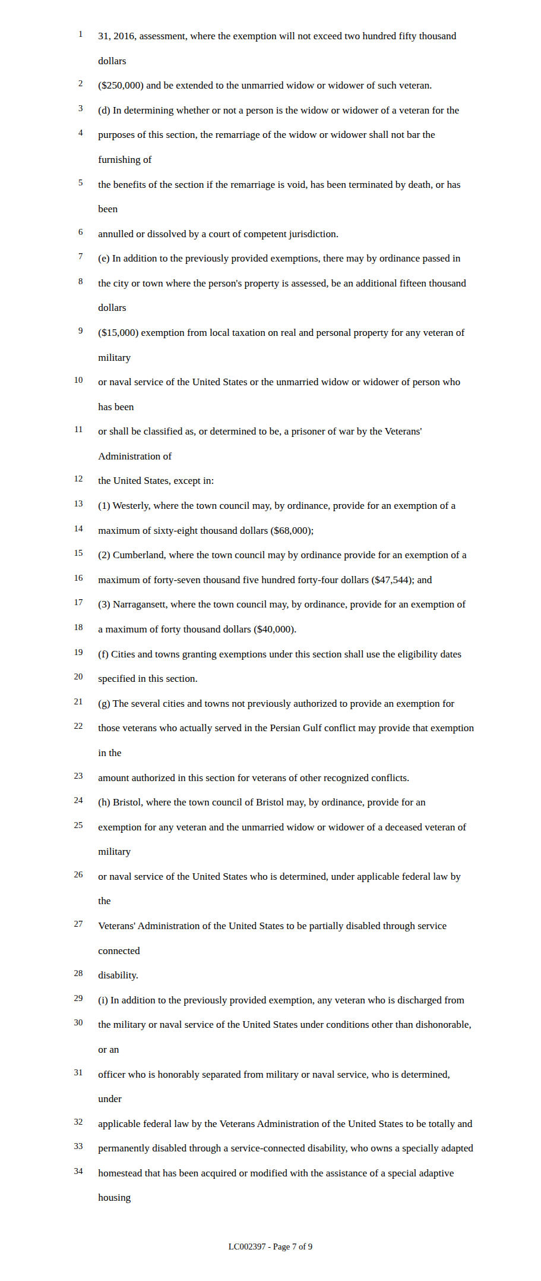31, 2016, assessment, where the exemption will not exceed two hundred fifty thousand dollars
($250,000) and be extended to the unmarried widow or widower of such veteran.
(d) In determining whether or not a person is the widow or widower of a veteran for the
purposes of this section, the remarriage of the widow or widower shall not bar the furnishing of
the benefits of the section if the remarriage is void, has been terminated by death, or has been
annulled or dissolved by a court of competent jurisdiction.
(e) In addition to the previously provided exemptions, there may by ordinance passed in
the city or town where the person's property is assessed, be an additional fifteen thousand dollars
($15,000) exemption from local taxation on real and personal property for any veteran of military
or naval service of the United States or the unmarried widow or widower of person who has been
or shall be classified as, or determined to be, a prisoner of war by the Veterans' Administration of
the United States, except in:
(1) Westerly, where the town council may, by ordinance, provide for an exemption of a
maximum of sixty-eight thousand dollars ($68,000);
(2) Cumberland, where the town council may by ordinance provide for an exemption of a
maximum of forty-seven thousand five hundred forty-four dollars ($47,544); and
(3) Narragansett, where the town council may, by ordinance, provide for an exemption of
a maximum of forty thousand dollars ($40,000).
(f) Cities and towns granting exemptions under this section shall use the eligibility dates
specified in this section.
(g) The several cities and towns not previously authorized to provide an exemption for
those veterans who actually served in the Persian Gulf conflict may provide that exemption in the
amount authorized in this section for veterans of other recognized conflicts.
(h) Bristol, where the town council of Bristol may, by ordinance, provide for an
exemption for any veteran and the unmarried widow or widower of a deceased veteran of military
or naval service of the United States who is determined, under applicable federal law by the
Veterans' Administration of the United States to be partially disabled through service connected
disability.
(i) In addition to the previously provided exemption, any veteran who is discharged from
the military or naval service of the United States under conditions other than dishonorable, or an
officer who is honorably separated from military or naval service, who is determined, under
applicable federal law by the Veterans Administration of the United States to be totally and
permanently disabled through a service-connected disability, who owns a specially adapted
homestead that has been acquired or modified with the assistance of a special adaptive housing
LC002397 - Page 7 of 9